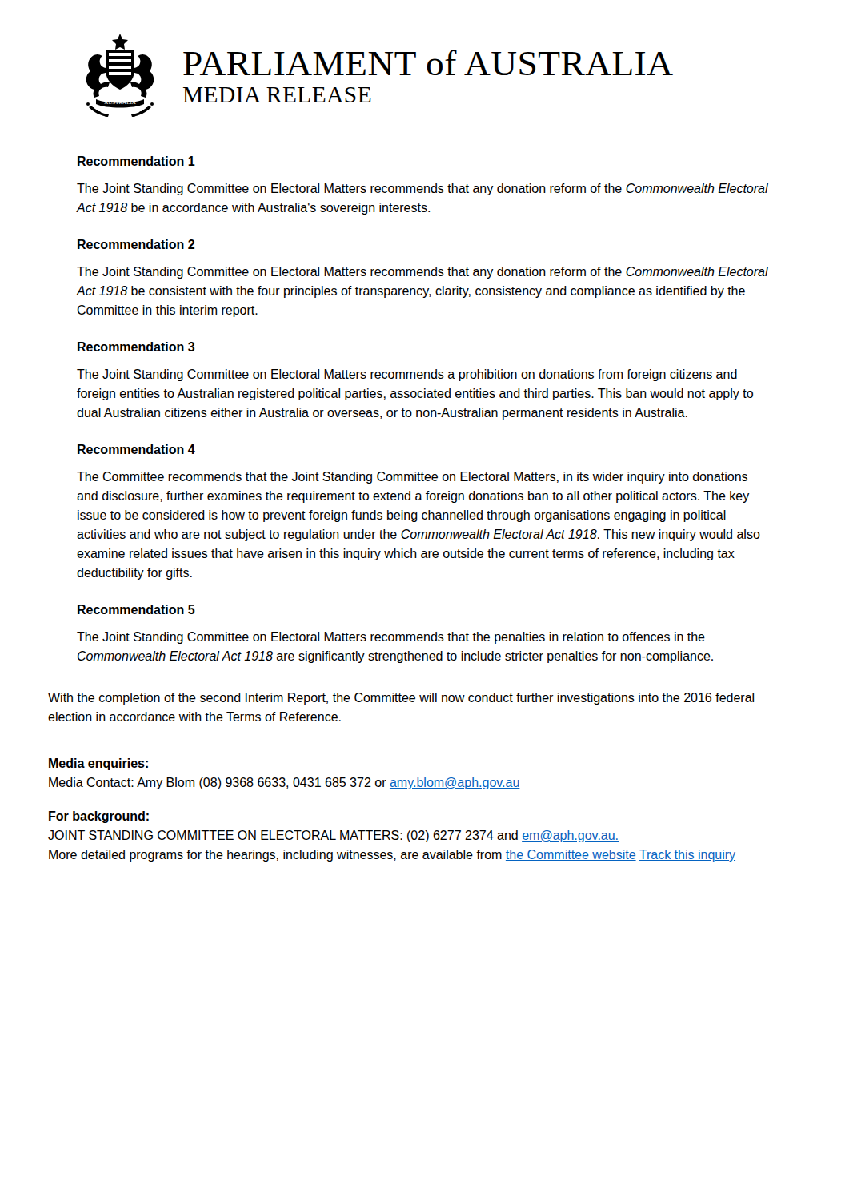AUSTRALIA
PARLIAMENT of AUSTRALIA
MEDIA RELEASE
Recommendation 1
The Joint Standing Committee on Electoral Matters recommends that any donation reform of the Commonwealth Electoral Act 1918 be in accordance with Australia's sovereign interests.
Recommendation 2
The Joint Standing Committee on Electoral Matters recommends that any donation reform of the Commonwealth Electoral Act 1918 be consistent with the four principles of transparency, clarity, consistency and compliance as identified by the Committee in this interim report.
Recommendation 3
The Joint Standing Committee on Electoral Matters recommends a prohibition on donations from foreign citizens and foreign entities to Australian registered political parties, associated entities and third parties. This ban would not apply to dual Australian citizens either in Australia or overseas, or to non-Australian permanent residents in Australia.
Recommendation 4
The Committee recommends that the Joint Standing Committee on Electoral Matters, in its wider inquiry into donations and disclosure, further examines the requirement to extend a foreign donations ban to all other political actors. The key issue to be considered is how to prevent foreign funds being channelled through organisations engaging in political activities and who are not subject to regulation under the Commonwealth Electoral Act 1918. This new inquiry would also examine related issues that have arisen in this inquiry which are outside the current terms of reference, including tax deductibility for gifts.
Recommendation 5
The Joint Standing Committee on Electoral Matters recommends that the penalties in relation to offences in the Commonwealth Electoral Act 1918 are significantly strengthened to include stricter penalties for non-compliance.
With the completion of the second Interim Report, the Committee will now conduct further investigations into the 2016 federal election in accordance with the Terms of Reference.
Media enquiries:
Media Contact: Amy Blom (08) 9368 6633, 0431 685 372 or amy.blom@aph.gov.au
For background:
JOINT STANDING COMMITTEE ON ELECTORAL MATTERS: (02) 6277 2374 and em@aph.gov.au.
More detailed programs for the hearings, including witnesses, are available from the Committee website Track this inquiry